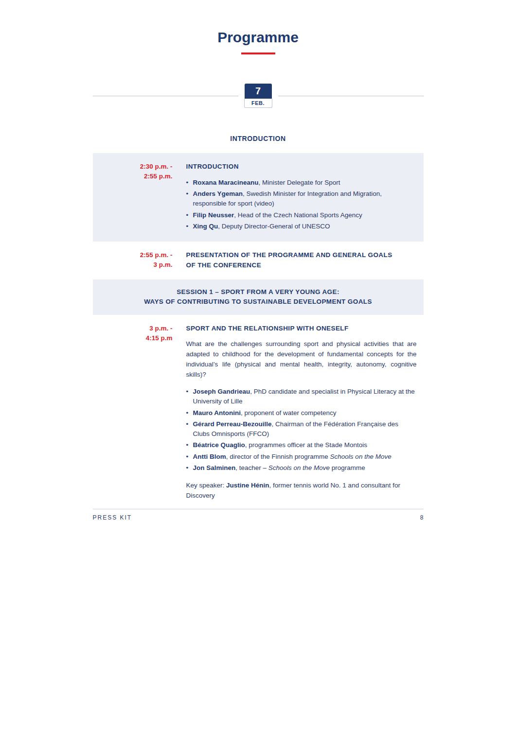Programme
7
FEB.
INTRODUCTION
| 2:30 p.m. - 2:55 p.m. | INTRODUCTION Roxana Maracineanu , Minister Delegate for Sport Anders Ygeman , Swedish Minister for Integration and Migration, responsible for sport (video) Filip Neusser , Head of the Czech National Sports Agency Xing Qu , Deputy Director-General of UNESCO |
| 2:55 p.m. - 3 p.m. | PRESENTATION OF THE PROGRAMME AND GENERAL GOALS OF THE CONFERENCE |
SESSION 1 – SPORT FROM A VERY YOUNG AGE:
WAYS OF CONTRIBUTING TO SUSTAINABLE DEVELOPMENT GOALS
| 3 p.m. - 4:15 p.m | SPORT AND THE RELATIONSHIP WITH ONESELF What are the challenges surrounding sport and physical activities that are adapted to childhood for the development of fundamental concepts for the individual’s life (physical and mental health, integrity, autonomy, cognitive skills)? Joseph Gandrieau , PhD candidate and specialist in Physical Literacy at the University of Lille Mauro Antonini , proponent of water competency Gérard Perreau-Bezouille , Chairman of the Fédération Française des Clubs Omnisports (FFCO) Béatrice Quaglio , programmes officer at the Stade Montois Antti Blom , director of the Finnish programme Schools on the Move Jon Salminen , teacher – Schools on the Move programme Key speaker: Justine Hénin , former tennis world No. 1 and consultant for Discovery |
PRESS KIT
8